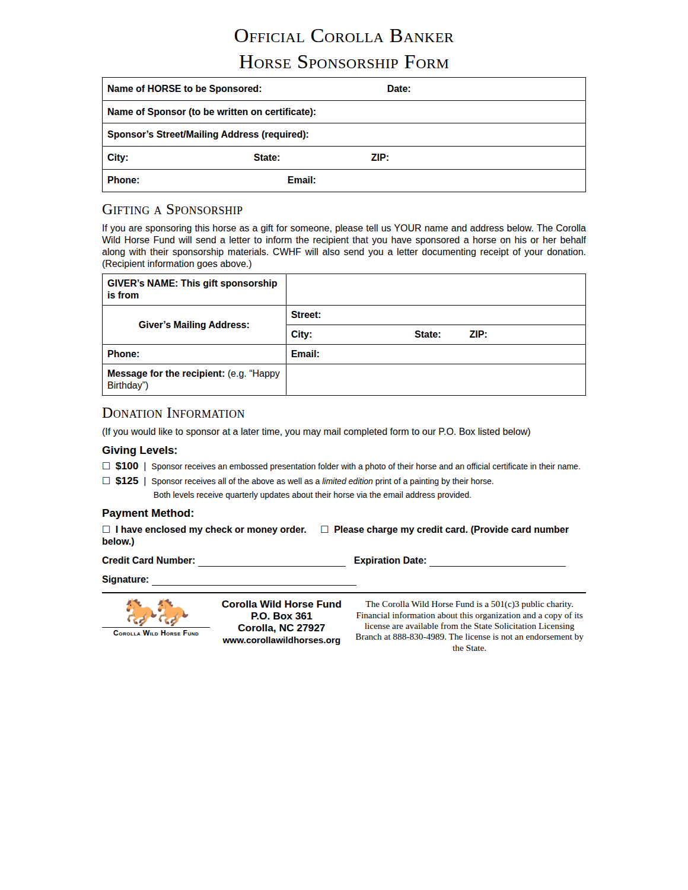Official Corolla BankerHorse Sponsorship Form
| Name of HORSE to be Sponsored: Date: |
| Name of Sponsor (to be written on certificate): |
| Sponsor’s Street/Mailing Address (required): |
| City: State: ZIP: |
| Phone: Email: |
Gifting a Sponsorship
If you are sponsoring this horse as a gift for someone, please tell us YOUR name and address below. The Corolla Wild Horse Fund will send a letter to inform the recipient that you have sponsored a horse on his or her behalf along with their sponsorship materials. CWHF will also send you a letter documenting receipt of your donation. (Recipient information goes above.)
| GIVER’s NAME: This gift sponsorship is from | |
| Giver’s Mailing Address: | Street: |
| City: State: ZIP: |
| Phone: | Email: |
| Message for the recipient: (e.g. “Happy Birthday”) | |
Donation Information
(If you would like to sponsor at a later time, you may mail completed form to our P.O. Box listed below)
Giving Levels:
☐ $100 | Sponsor receives an embossed presentation folder with a photo of their horse and an official certificate in their name.
☐ $125 | Sponsor receives all of the above as well as a limited edition print of a painting by their horse.
Both levels receive quarterly updates about their horse via the email address provided.
Payment Method:
☐ I have enclosed my check or money order. ☐ Please charge my credit card. (Provide card number below.)
Credit Card Number: Expiration Date:
Signature:
🐎🐎
Corolla Wild Horse Fund
Corolla Wild Horse Fund
P.O. Box 361
Corolla, NC 27927
www.corollawildhorses.org
The Corolla Wild Horse Fund is a 501(c)3 public charity. Financial information about this organization and a copy of its license are available from the State Solicitation Licensing Branch at 888-830-4989. The license is not an endorsement by the State.